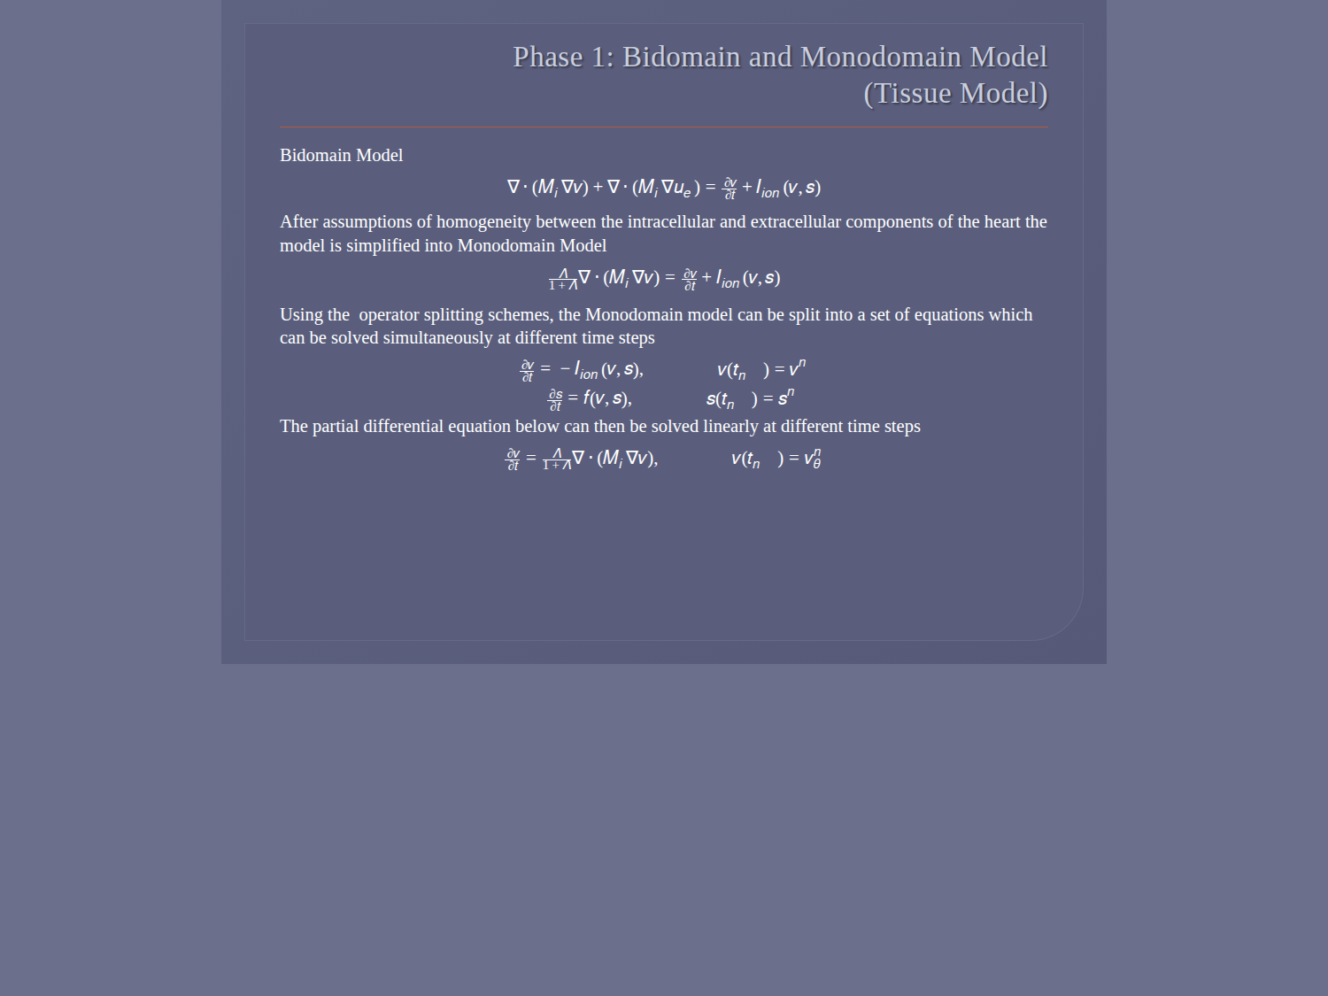Phase 1: Bidomain and Monodomain Model
(Tissue Model)
Bidomain Model
∇⋅( Mi ∇v) + ∇⋅( Mi ∇ue) = ∂v∂t + Iion (v,s)
After assumptions of homogeneity between the intracellular and extracellular components of the heart the model is simplified into Monodomain Model
Λ1+Λ ∇⋅( Mi∇v) = ∂v∂t + Iion (v,s)
Using the operator splitting schemes, the Monodomain model can be split into a set of equations which can be solved simultaneously at different time steps
∂v∂t = − Iion (v,s), v(tn ) = vn
∂s∂t = f(v,s), s(tn ) = sn
The partial differential equation below can then be solved linearly at different time steps
∂v∂t = Λ1+Λ ∇⋅( Mi∇v), v(tn ) = vθn